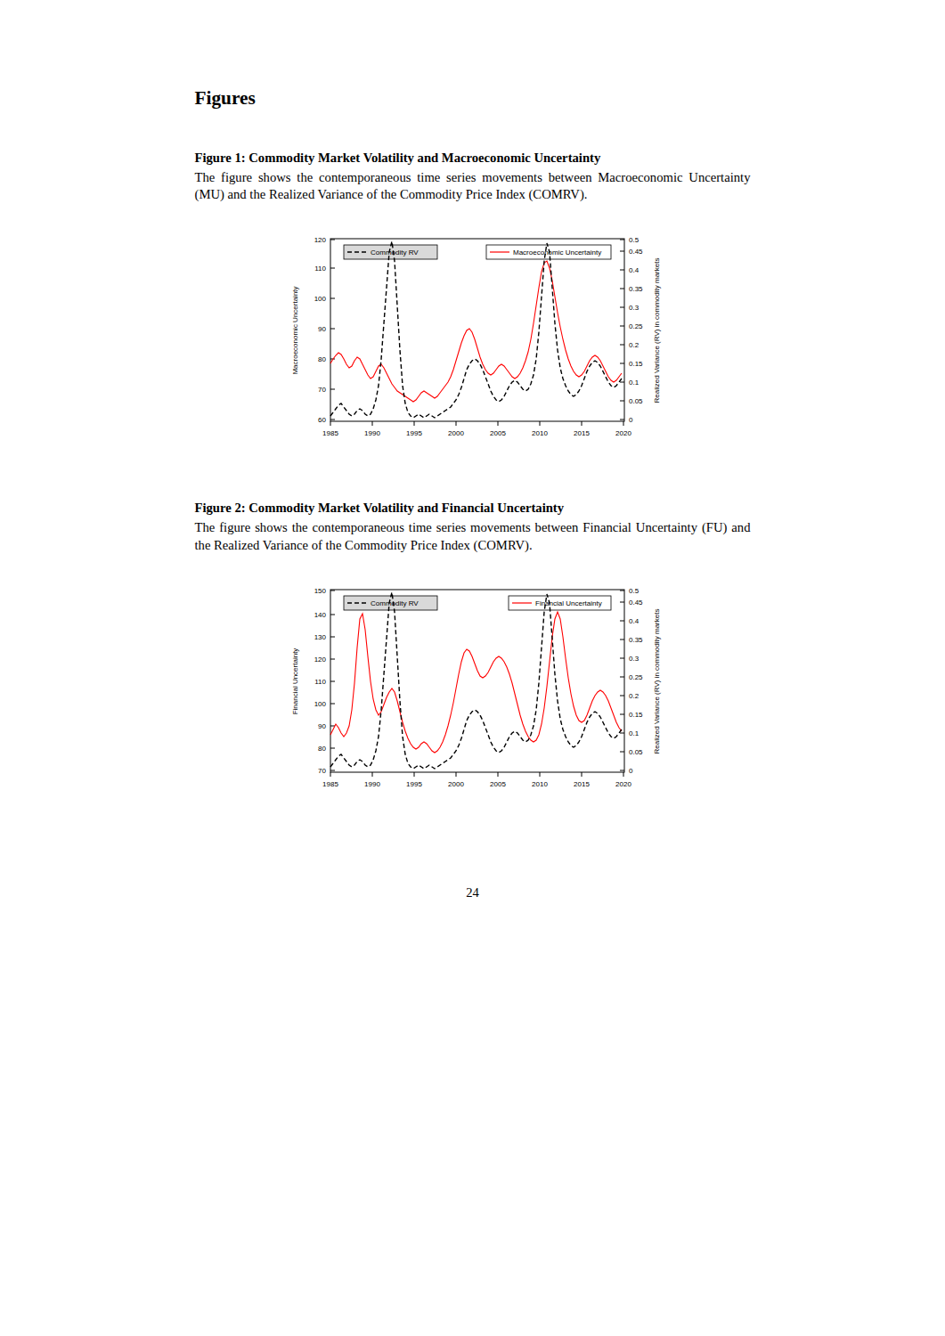Figures
Figure 1: Commodity Market Volatility and Macroeconomic Uncertainty
The figure shows the contemporaneous time series movements between Macroeconomic Uncertainty (MU) and the Realized Variance of the Commodity Price Index (COMRV).
60 70 80 90 100 110 120 0 0.05 0.1 0.15 0.2 0.25 0.3 0.35 0.4 0.45 0.5 1985 1990 1995 2000 2005 2010 2015 2020 Macroeconomic Uncertainty Realized Variance (RV) in commodity markets Commodity RV Macroeconomic Uncertainty
Figure 2: Commodity Market Volatility and Financial Uncertainty
The figure shows the contemporaneous time series movements between Financial Uncertainty (FU) and the Realized Variance of the Commodity Price Index (COMRV).
70 80 90 100 110 120 130 140 150 0 0.05 0.1 0.15 0.2 0.25 0.3 0.35 0.4 0.45 0.5 1985 1990 1995 2000 2005 2010 2015 2020 Financial Uncertainty Realized Variance (RV) in commodity markets Commodity RV Financial Uncertainty
24